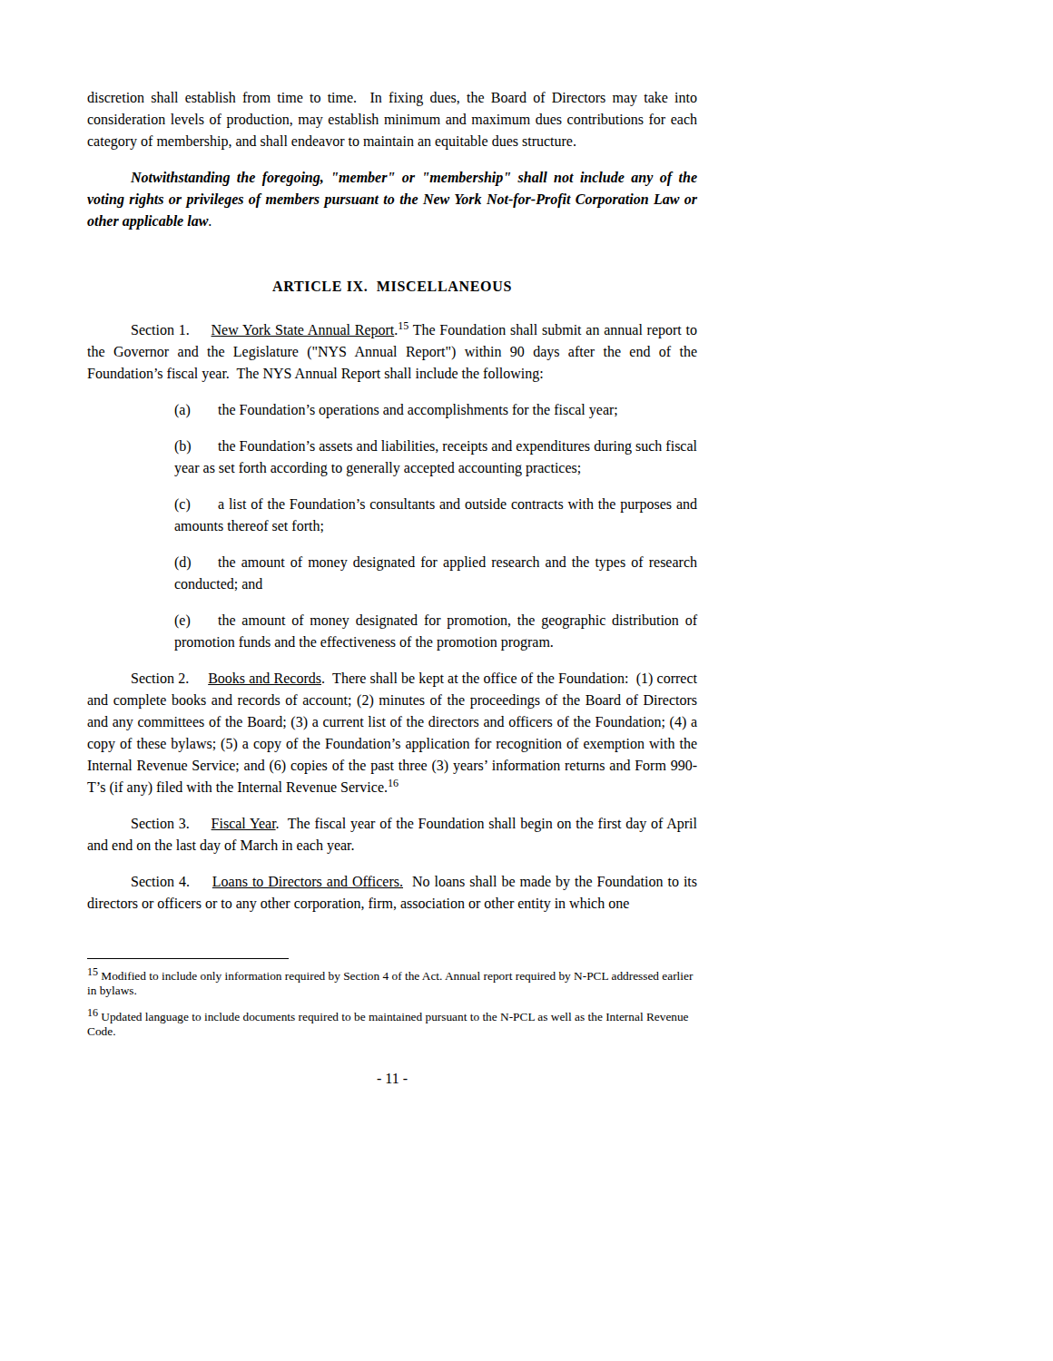discretion shall establish from time to time. In fixing dues, the Board of Directors may take into consideration levels of production, may establish minimum and maximum dues contributions for each category of membership, and shall endeavor to maintain an equitable dues structure.
Notwithstanding the foregoing, "member" or "membership" shall not include any of the voting rights or privileges of members pursuant to the New York Not-for-Profit Corporation Law or other applicable law.
ARTICLE IX. MISCELLANEOUS
Section 1. New York State Annual Report.15 The Foundation shall submit an annual report to the Governor and the Legislature ("NYS Annual Report") within 90 days after the end of the Foundation’s fiscal year. The NYS Annual Report shall include the following:
(a) the Foundation’s operations and accomplishments for the fiscal year;
(b) the Foundation’s assets and liabilities, receipts and expenditures during such fiscal year as set forth according to generally accepted accounting practices;
(c) a list of the Foundation’s consultants and outside contracts with the purposes and amounts thereof set forth;
(d) the amount of money designated for applied research and the types of research conducted; and
(e) the amount of money designated for promotion, the geographic distribution of promotion funds and the effectiveness of the promotion program.
Section 2. Books and Records. There shall be kept at the office of the Foundation: (1) correct and complete books and records of account; (2) minutes of the proceedings of the Board of Directors and any committees of the Board; (3) a current list of the directors and officers of the Foundation; (4) a copy of these bylaws; (5) a copy of the Foundation’s application for recognition of exemption with the Internal Revenue Service; and (6) copies of the past three (3) years’ information returns and Form 990-T’s (if any) filed with the Internal Revenue Service.16
Section 3. Fiscal Year. The fiscal year of the Foundation shall begin on the first day of April and end on the last day of March in each year.
Section 4. Loans to Directors and Officers. No loans shall be made by the Foundation to its directors or officers or to any other corporation, firm, association or other entity in which one
15 Modified to include only information required by Section 4 of the Act. Annual report required by N-PCL addressed earlier in bylaws.
16 Updated language to include documents required to be maintained pursuant to the N-PCL as well as the Internal Revenue Code.
- 11 -